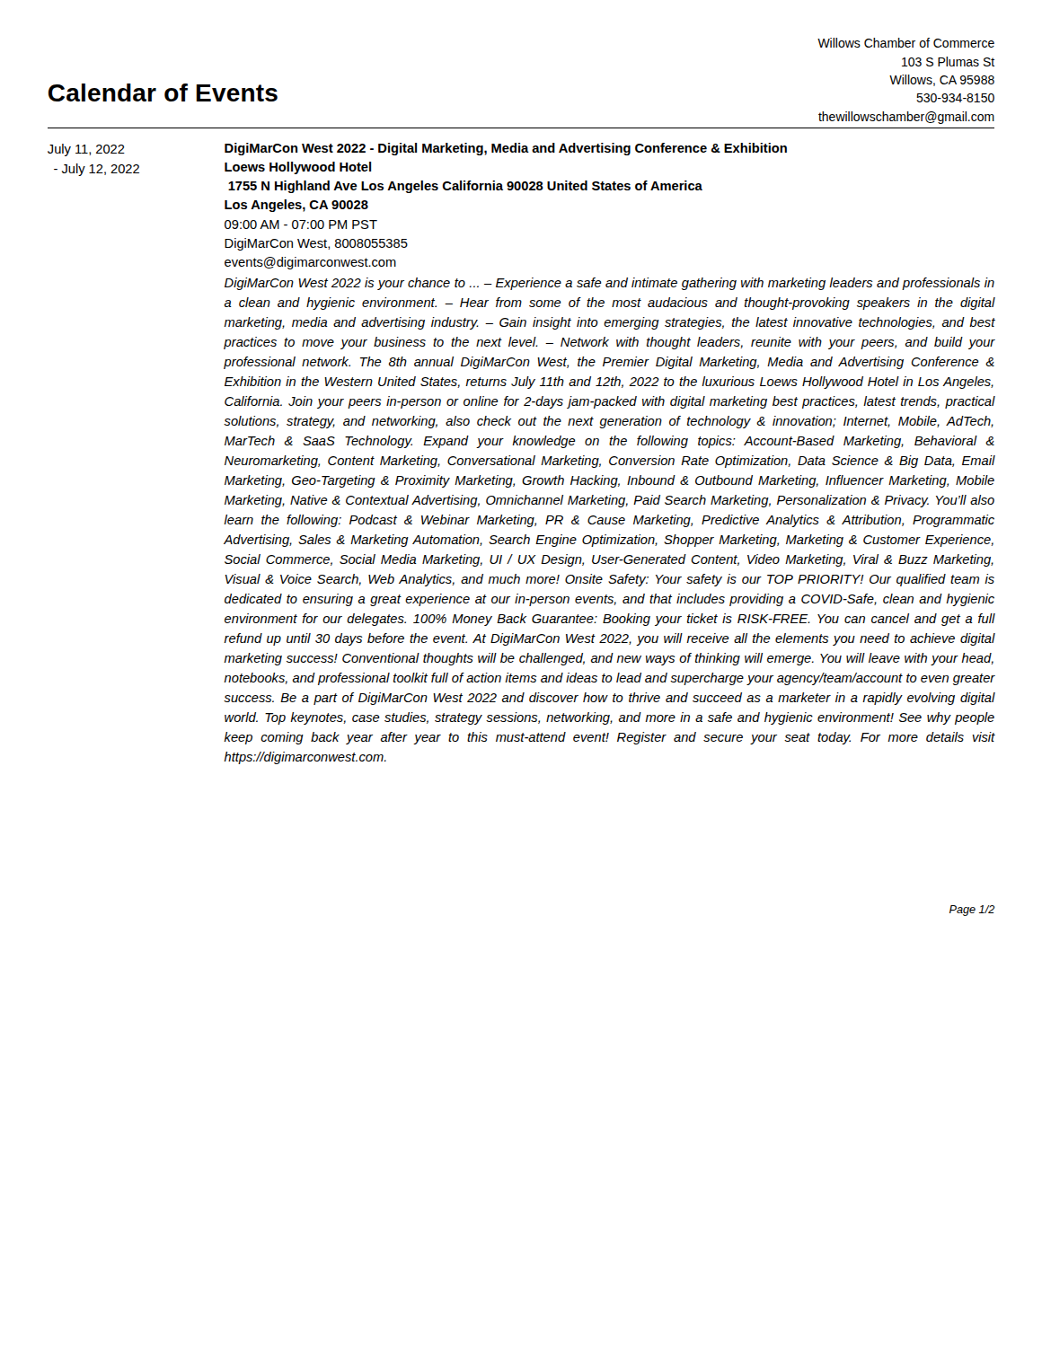Willows Chamber of Commerce
103 S Plumas St
Willows, CA 95988
530-934-8150
thewillowschamber@gmail.com
Calendar of Events
| July 11, 2022 - July 12, 2022 | DigiMarCon West 2022 - Digital Marketing, Media and Advertising Conference & Exhibition Loews Hollywood Hotel 1755 N Highland Ave Los Angeles California 90028 United States of America Los Angeles, CA 90028 09:00 AM - 07:00 PM PST DigiMarCon West, 8008055385 events@digimarconwest.com DigiMarCon West 2022 is your chance to ... – Experience a safe and intimate gathering with marketing leaders and professionals in a clean and hygienic environment. – Hear from some of the most audacious and thought-provoking speakers in the digital marketing, media and advertising industry. – Gain insight into emerging strategies, the latest innovative technologies, and best practices to move your business to the next level. – Network with thought leaders, reunite with your peers, and build your professional network. The 8th annual DigiMarCon West, the Premier Digital Marketing, Media and Advertising Conference & Exhibition in the Western United States, returns July 11th and 12th, 2022 to the luxurious Loews Hollywood Hotel in Los Angeles, California. Join your peers in-person or online for 2-days jam-packed with digital marketing best practices, latest trends, practical solutions, strategy, and networking, also check out the next generation of technology & innovation; Internet, Mobile, AdTech, MarTech & SaaS Technology. Expand your knowledge on the following topics: Account-Based Marketing, Behavioral & Neuromarketing, Content Marketing, Conversational Marketing, Conversion Rate Optimization, Data Science & Big Data, Email Marketing, Geo-Targeting & Proximity Marketing, Growth Hacking, Inbound & Outbound Marketing, Influencer Marketing, Mobile Marketing, Native & Contextual Advertising, Omnichannel Marketing, Paid Search Marketing, Personalization & Privacy. You’ll also learn the following: Podcast & Webinar Marketing, PR & Cause Marketing, Predictive Analytics & Attribution, Programmatic Advertising, Sales & Marketing Automation, Search Engine Optimization, Shopper Marketing, Marketing & Customer Experience, Social Commerce, Social Media Marketing, UI / UX Design, User-Generated Content, Video Marketing, Viral & Buzz Marketing, Visual & Voice Search, Web Analytics, and much more! Onsite Safety: Your safety is our TOP PRIORITY! Our qualified team is dedicated to ensuring a great experience at our in-person events, and that includes providing a COVID-Safe, clean and hygienic environment for our delegates. 100% Money Back Guarantee: Booking your ticket is RISK-FREE. You can cancel and get a full refund up until 30 days before the event. At DigiMarCon West 2022, you will receive all the elements you need to achieve digital marketing success! Conventional thoughts will be challenged, and new ways of thinking will emerge. You will leave with your head, notebooks, and professional toolkit full of action items and ideas to lead and supercharge your agency/team/account to even greater success. Be a part of DigiMarCon West 2022 and discover how to thrive and succeed as a marketer in a rapidly evolving digital world. Top keynotes, case studies, strategy sessions, networking, and more in a safe and hygienic environment! See why people keep coming back year after year to this must-attend event! Register and secure your seat today. For more details visit https://digimarconwest.com. |
Page 1/2